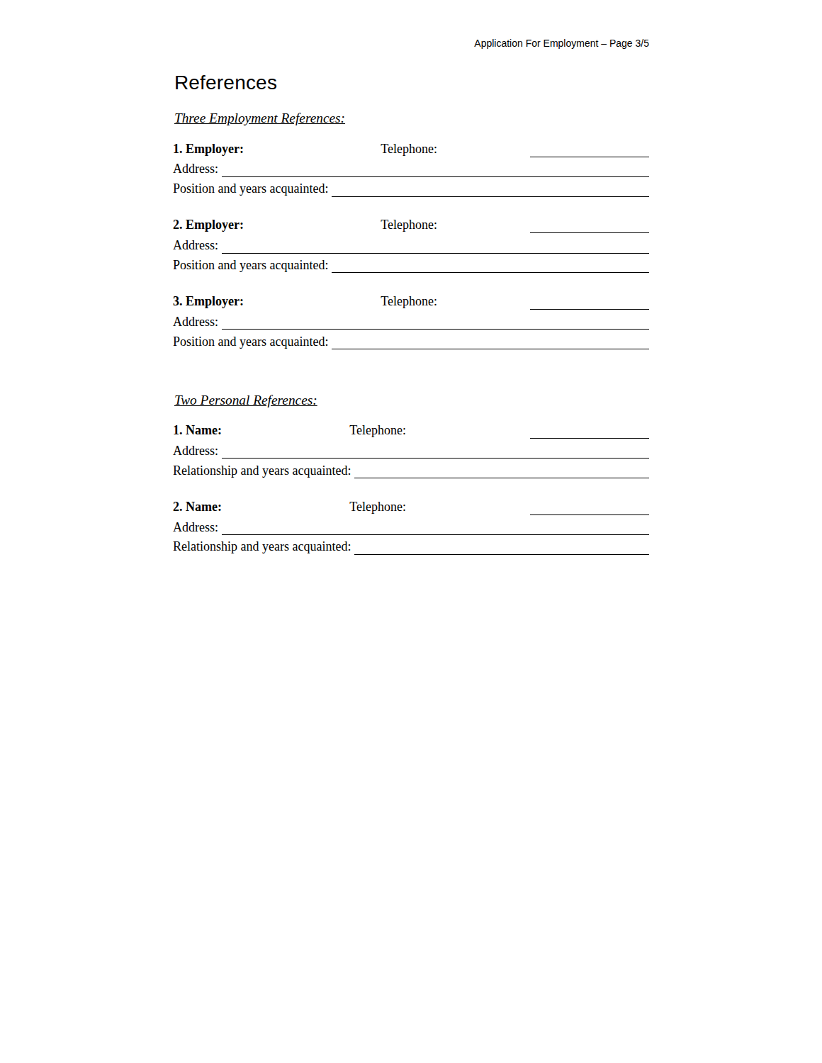Application For Employment – Page 3/5
References
Three Employment References:
| 1. Employer: | | | Telephone: | |
Address:
Position and years acquainted:
| 2. Employer: | | | Telephone: | |
Address:
Position and years acquainted:
| 3. Employer: | | | Telephone: | |
Address:
Position and years acquainted:
Two Personal References:
| 1. Name: | | | Telephone: | |
Address:
Relationship and years acquainted:
| 2. Name: | | | Telephone: | |
Address:
Relationship and years acquainted: